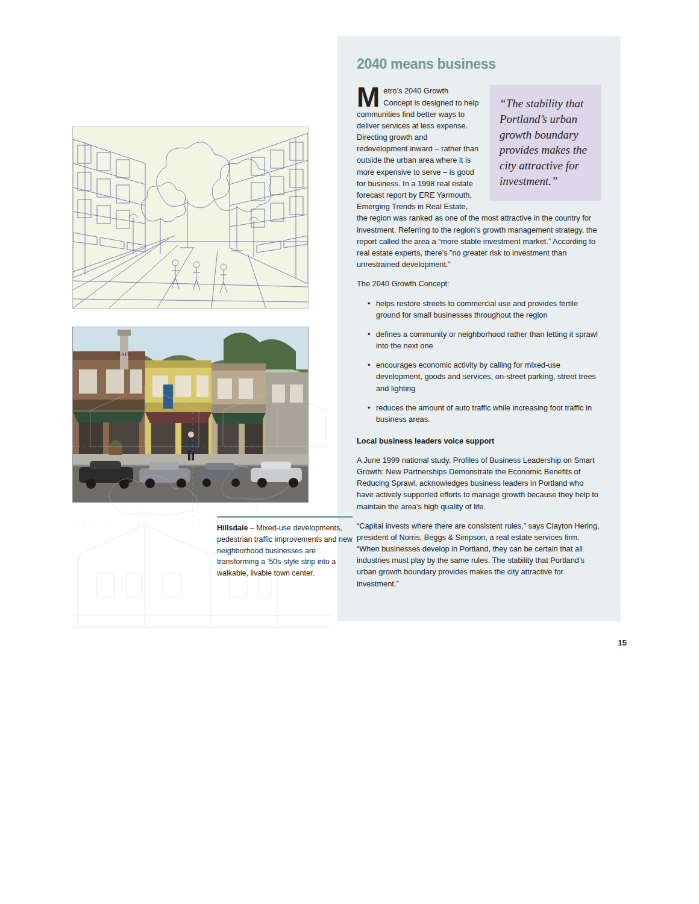CAFE
Hillsdale – Mixed-use developments, pedestrian traffic improvements and new neighborhood businesses are transforming a ’50s-style strip into a walkable, livable town center.
2040 means business
“The stability that Portland’s urban growth boundary provides makes the city attractive for investment.”
Metro’s 2040 Growth Concept is designed to help communities find better ways to deliver services at less expense. Directing growth and redevelopment inward – rather than outside the urban area where it is more expensive to serve – is good for business. In a 1998 real estate forecast report by ERE Yarmouth, Emerging Trends in Real Estate, the region was ranked as one of the most attractive in the country for investment. Referring to the region’s growth management strategy, the report called the area a “more stable investment market.” According to real estate experts, there’s ”no greater risk to investment than unrestrained development.”
The 2040 Growth Concept:
helps restore streets to commercial use and provides fertile ground for small businesses throughout the region
defines a community or neighborhood rather than letting it sprawl into the next one
encourages economic activity by calling for mixed-use development, goods and services, on-street parking, street trees and lighting
reduces the amount of auto traffic while increasing foot traffic in business areas.
Local business leaders voice support
A June 1999 national study, Profiles of Business Leadership on Smart Growth: New Partnerships Demonstrate the Economic Benefits of Reducing Sprawl, acknowledges business leaders in Portland who have actively supported efforts to manage growth because they help to maintain the area’s high quality of life.
“Capital invests where there are consistent rules,” says Clayton Hering, president of Norris, Beggs & Simpson, a real estate services firm. “When businesses develop in Portland, they can be certain that all industries must play by the same rules. The stability that Portland’s urban growth boundary provides makes the city attractive for investment.”
15